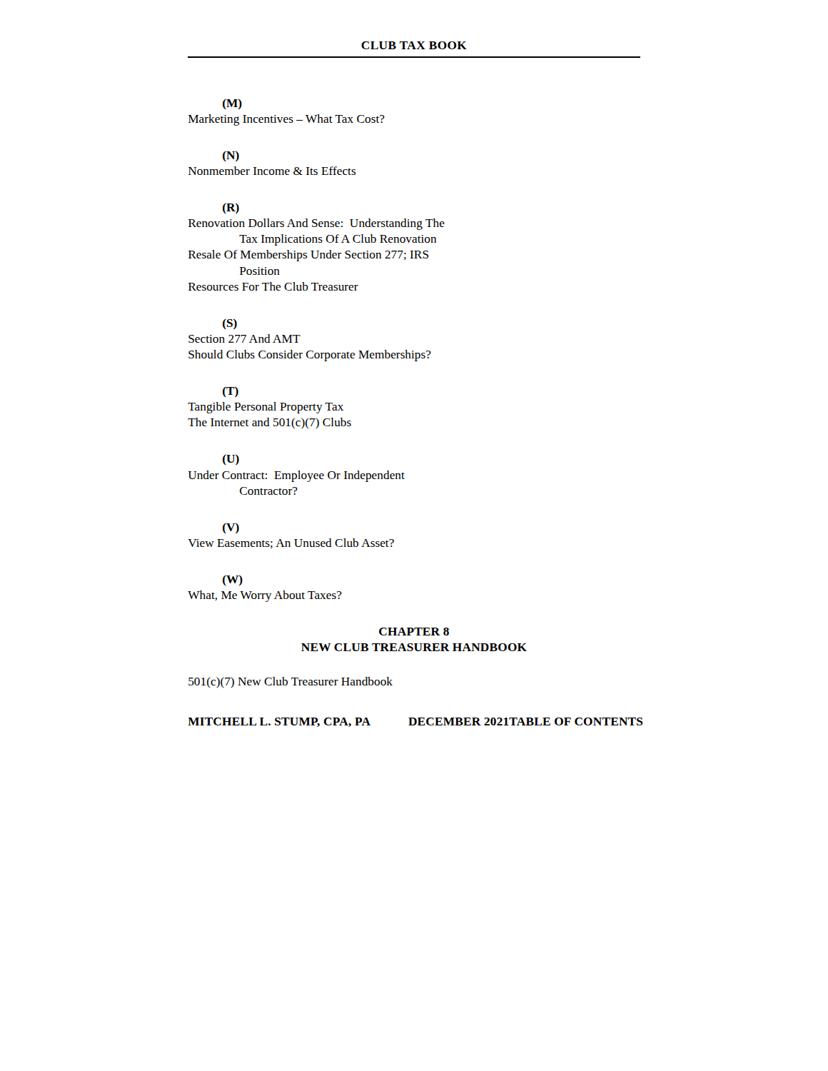CLUB TAX BOOK
(M)
Marketing Incentives – What Tax Cost?
(N)
Nonmember Income & Its Effects
(R)
Renovation Dollars And Sense: Understanding TheTax Implications Of A Club Renovation
Resale Of Memberships Under Section 277; IRSPosition
Resources For The Club Treasurer
(S)
Section 277 And AMT
Should Clubs Consider Corporate Memberships?
(T)
Tangible Personal Property Tax
The Internet and 501(c)(7) Clubs
(U)
Under Contract: Employee Or IndependentContractor?
(V)
View Easements; An Unused Club Asset?
(W)
What, Me Worry About Taxes?
CHAPTER 8
NEW CLUB TREASURER HANDBOOK
501(c)(7) New Club Treasurer Handbook
MITCHELL L. STUMP, CPA, PA DECEMBER 2021 TABLE OF CONTENTS